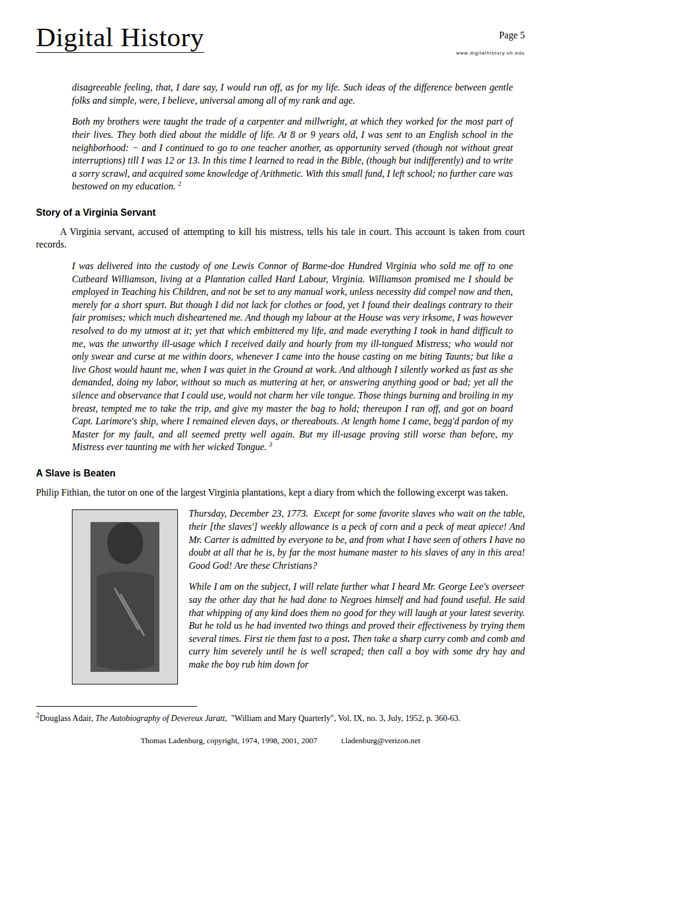Page 5
Digital History
www.digitalhistory.uh.edu
disagreeable feeling, that, I dare say, I would run off, as for my life. Such ideas of the difference between gentle folks and simple, were, I believe, universal among all of my rank and age.
Both my brothers were taught the trade of a carpenter and millwright, at which they worked for the most part of their lives. They both died about the middle of life. At 8 or 9 years old, I was sent to an English school in the neighborhood: − and I continued to go to one teacher another, as opportunity served (though not without great interruptions) till I was 12 or 13. In this time I learned to read in the Bible, (though but indifferently) and to write a sorry scrawl, and acquired some knowledge of Arithmetic. With this small fund, I left school; no further care was bestowed on my education. 2
Story of a Virginia Servant
A Virginia servant, accused of attempting to kill his mistress, tells his tale in court. This account is taken from court records.
I was delivered into the custody of one Lewis Connor of Barme-doe Hundred Virginia who sold me off to one Cutbeard Williamson, living at a Plantation called Hard Labour, Virginia. Williamson promised me I should be employed in Teaching his Children, and not be set to any manual work, unless necessity did compel now and then, merely for a short spurt. But though I did not lack for clothes or food, yet I found their dealings contrary to their fair promises; which much disheartened me. And though my labour at the House was very irksome, I was however resolved to do my utmost at it; yet that which embittered my life, and made everything I took in hand difficult to me, was the unworthy ill-usage which I received daily and hourly from my ill-tongued Mistress; who would not only swear and curse at me within doors, whenever I came into the house casting on me biting Taunts; but like a live Ghost would haunt me, when I was quiet in the Ground at work. And although I silently worked as fast as she demanded, doing my labor, without so much as muttering at her, or answering anything good or bad; yet all the silence and observance that I could use, would not charm her vile tongue. Those things burning and broiling in my breast, tempted me to take the trip, and give my master the bag to hold; thereupon I ran off, and got on board Capt. Larimore's ship, where I remained eleven days, or thereabouts. At length home I came, begg'd pardon of my Master for my fault, and all seemed pretty well again. But my ill-usage proving still worse than before, my Mistress ever taunting me with her wicked Tongue. 3
A Slave is Beaten
Philip Fithian, the tutor on one of the largest Virginia plantations, kept a diary from which the following excerpt was taken.
Thursday, December 23, 1773. Except for some favorite slaves who wait on the table, their [the slaves'] weekly allowance is a peck of corn and a peck of meat apiece! And Mr. Carter is admitted by everyone to be, and from what I have seen of others I have no doubt at all that he is, by far the most humane master to his slaves of any in this area! Good God! Are these Christians?
While I am on the subject, I will relate further what I heard Mr. George Lee's overseer say the other day that he had done to Negroes himself and had found useful. He said that whipping of any kind does them no good for they will laugh at your latest severity. But he told us he had invented two things and proved their effectiveness by trying them several times. First tie them fast to a post. Then take a sharp curry comb and comb and curry him severely until he is well scraped; then call a boy with some dry hay and make the boy rub him down for
2Douglass Adair, The Autobiography of Devereux Jaratt, "William and Mary Quarterly", Vol. IX, no. 3, July, 1952, p. 360-63.
Thomas Ladenburg, copyright, 1974, 1998, 2001, 2007t.ladenburg@verizon.net